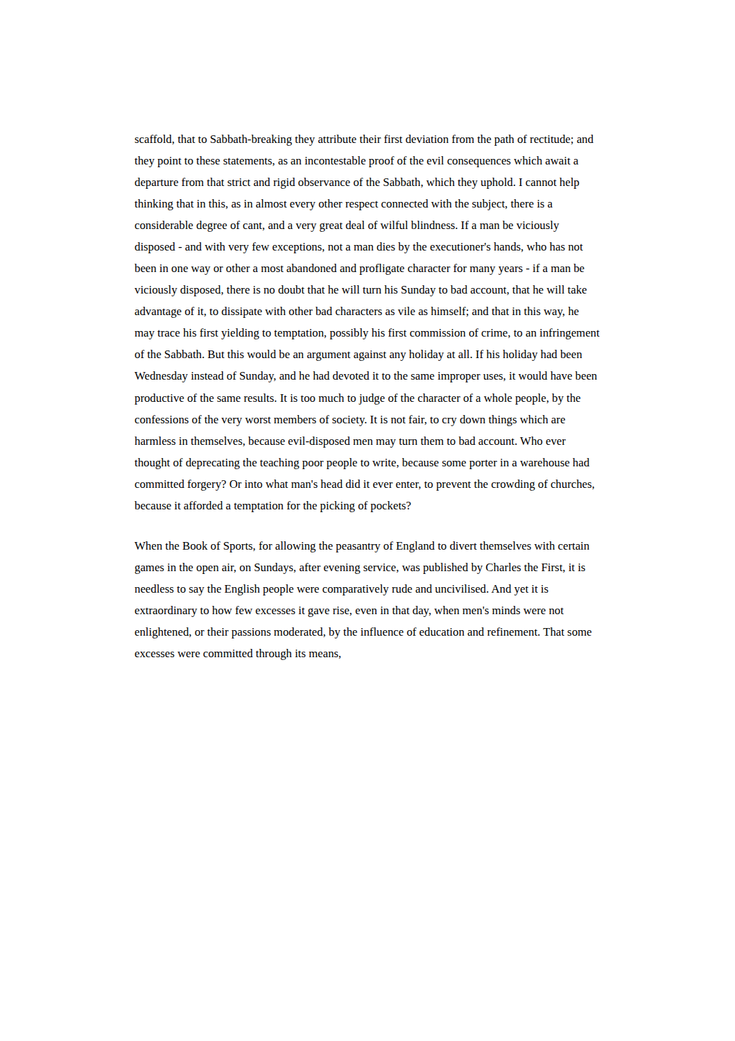scaffold, that to Sabbath-breaking they attribute their first deviation from the path of rectitude; and they point to these statements, as an incontestable proof of the evil consequences which await a departure from that strict and rigid observance of the Sabbath, which they uphold. I cannot help thinking that in this, as in almost every other respect connected with the subject, there is a considerable degree of cant, and a very great deal of wilful blindness. If a man be viciously disposed - and with very few exceptions, not a man dies by the executioner's hands, who has not been in one way or other a most abandoned and profligate character for many years - if a man be viciously disposed, there is no doubt that he will turn his Sunday to bad account, that he will take advantage of it, to dissipate with other bad characters as vile as himself; and that in this way, he may trace his first yielding to temptation, possibly his first commission of crime, to an infringement of the Sabbath. But this would be an argument against any holiday at all. If his holiday had been Wednesday instead of Sunday, and he had devoted it to the same improper uses, it would have been productive of the same results. It is too much to judge of the character of a whole people, by the confessions of the very worst members of society. It is not fair, to cry down things which are harmless in themselves, because evil-disposed men may turn them to bad account. Who ever thought of deprecating the teaching poor people to write, because some porter in a warehouse had committed forgery? Or into what man's head did it ever enter, to prevent the crowding of churches, because it afforded a temptation for the picking of pockets?
When the Book of Sports, for allowing the peasantry of England to divert themselves with certain games in the open air, on Sundays, after evening service, was published by Charles the First, it is needless to say the English people were comparatively rude and uncivilised. And yet it is extraordinary to how few excesses it gave rise, even in that day, when men's minds were not enlightened, or their passions moderated, by the influence of education and refinement. That some excesses were committed through its means,